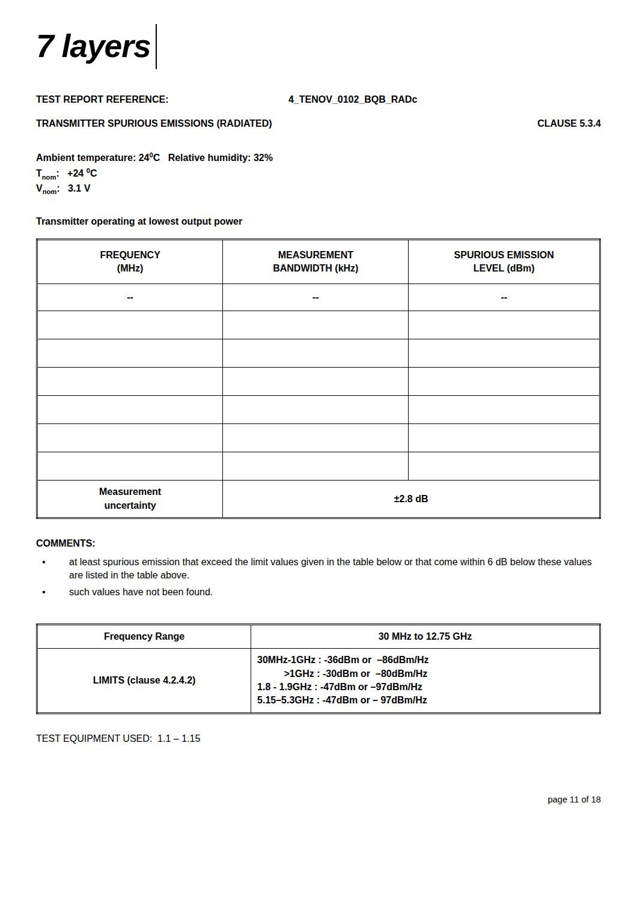7 layers
TEST REPORT REFERENCE: 4_TENOV_0102_BQB_RADc
TRANSMITTER SPURIOUS EMISSIONS (RADIATED)CLAUSE 5.3.4
Ambient temperature: 240C Relative humidity: 32%
Tnom: +24 0C
Vnom: 3.1 V
Transmitter operating at lowest output power
| FREQUENCY (MHz) | MEASUREMENT BANDWIDTH (kHz) | SPURIOUS EMISSION LEVEL (dBm) |
| --- | --- | --- |
| -- | -- | -- |
| Measurement uncertainty | ±2.8 dB |
COMMENTS:
at least spurious emission that exceed the limit values given in the table below or that come within 6 dB below these values are listed in the table above.
such values have not been found.
| Frequency Range | 30 MHz to 12.75 GHz |
| LIMITS (clause 4.2.4.2) | 30MHz-1GHz : -36dBm or –86dBm/Hz >1GHz : -30dBm or –80dBm/Hz 1.8 - 1.9GHz : -47dBm or –97dBm/Hz 5.15–5.3GHz : -47dBm or – 97dBm/Hz |
TEST EQUIPMENT USED: 1.1 – 1.15
page 11 of 18